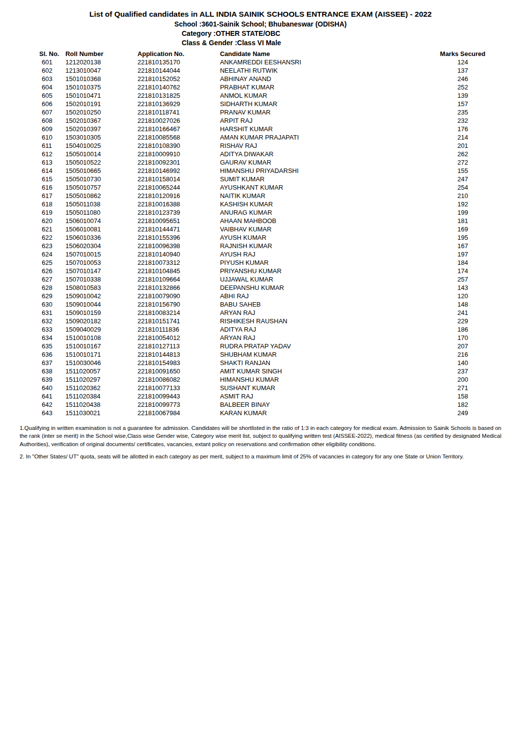List of Qualified candidates in ALL INDIA SAINIK SCHOOLS ENTRANCE EXAM (AISSEE) - 2022
School :3601-Sainik School; Bhubaneswar (ODISHA)
Category :OTHER STATE/OBC
Class & Gender :Class VI Male
| Sl. No. | Roll Number | Application No. | Candidate Name | Marks Secured |
| --- | --- | --- | --- | --- |
| 601 | 1212020138 | 221810135170 | ANKAMREDDI EESHANSRI | 124 |
| 602 | 1213010047 | 221810144044 | NEELATHI RUTWIK | 137 |
| 603 | 1501010368 | 221810152052 | ABHINAY ANAND | 246 |
| 604 | 1501010375 | 221810140762 | PRABHAT KUMAR | 252 |
| 605 | 1501010471 | 221810131825 | ANMOL KUMAR | 139 |
| 606 | 1502010191 | 221810136929 | SIDHARTH KUMAR | 157 |
| 607 | 1502010250 | 221810118741 | PRANAV KUMAR | 235 |
| 608 | 1502010367 | 221810027026 | ARPIT RAJ | 232 |
| 609 | 1502010397 | 221810166467 | HARSHIT KUMAR | 176 |
| 610 | 1503010305 | 221810085568 | AMAN KUMAR PRAJAPATI | 214 |
| 611 | 1504010025 | 221810108390 | RISHAV RAJ | 201 |
| 612 | 1505010014 | 221810009910 | ADITYA DIWAKAR | 262 |
| 613 | 1505010522 | 221810092301 | GAURAV KUMAR | 272 |
| 614 | 1505010665 | 221810146992 | HIMANSHU PRIYADARSHI | 155 |
| 615 | 1505010730 | 221810158014 | SUMIT KUMAR | 247 |
| 616 | 1505010757 | 221810065244 | AYUSHKANT KUMAR | 254 |
| 617 | 1505010862 | 221810120916 | NAITIK KUMAR | 210 |
| 618 | 1505011038 | 221810016388 | KASHISH KUMAR | 192 |
| 619 | 1505011080 | 221810123739 | ANURAG KUMAR | 199 |
| 620 | 1506010074 | 221810095651 | AHAAN MAHBOOB | 181 |
| 621 | 1506010081 | 221810144471 | VAIBHAV KUMAR | 169 |
| 622 | 1506010336 | 221810155396 | AYUSH KUMAR | 195 |
| 623 | 1506020304 | 221810096398 | RAJNISH KUMAR | 167 |
| 624 | 1507010015 | 221810140940 | AYUSH RAJ | 197 |
| 625 | 1507010053 | 221810073312 | PIYUSH KUMAR | 184 |
| 626 | 1507010147 | 221810104845 | PRIYANSHU KUMAR | 174 |
| 627 | 1507010338 | 221810109664 | UJJAWAL KUMAR | 257 |
| 628 | 1508010583 | 221810132866 | DEEPANSHU KUMAR | 143 |
| 629 | 1509010042 | 221810079090 | ABHI RAJ | 120 |
| 630 | 1509010044 | 221810156790 | BABU SAHEB | 148 |
| 631 | 1509010159 | 221810083214 | ARYAN RAJ | 241 |
| 632 | 1509020182 | 221810151741 | RISHIKESH RAUSHAN | 229 |
| 633 | 1509040029 | 221810111836 | ADITYA RAJ | 186 |
| 634 | 1510010108 | 221810054012 | ARYAN RAJ | 170 |
| 635 | 1510010167 | 221810127113 | RUDRA PRATAP YADAV | 207 |
| 636 | 1510010171 | 221810144813 | SHUBHAM KUMAR | 216 |
| 637 | 1510030046 | 221810154983 | SHAKTI RANJAN | 140 |
| 638 | 1511020057 | 221810091650 | AMIT KUMAR SINGH | 237 |
| 639 | 1511020297 | 221810086082 | HIMANSHU KUMAR | 200 |
| 640 | 1511020362 | 221810077133 | SUSHANT KUMAR | 271 |
| 641 | 1511020384 | 221810099443 | ASMIT RAJ | 158 |
| 642 | 1511020438 | 221810099773 | BALBEER BINAY | 182 |
| 643 | 1511030021 | 221810067984 | KARAN KUMAR | 249 |
1.Qualifying in written examination is not a guarantee for admission. Candidates will be shortlisted in the ratio of 1:3 in each category for medical exam. Admission to Sainik Schools is based on the rank (inter se merit) in the School wise,Class wise Gender wise, Category wise merit list, subject to qualifying written test (AISSEE-2022), medical fitness (as certified by designated Medical Authorities), verification of original documents/ certificates, vacancies, extant policy on reservations and confirmation other eligibility conditions.
2. In "Other States/ UT" quota, seats will be allotted in each category as per merit, subject to a maximum limit of 25% of vacancies in category for any one State or Union Territory.